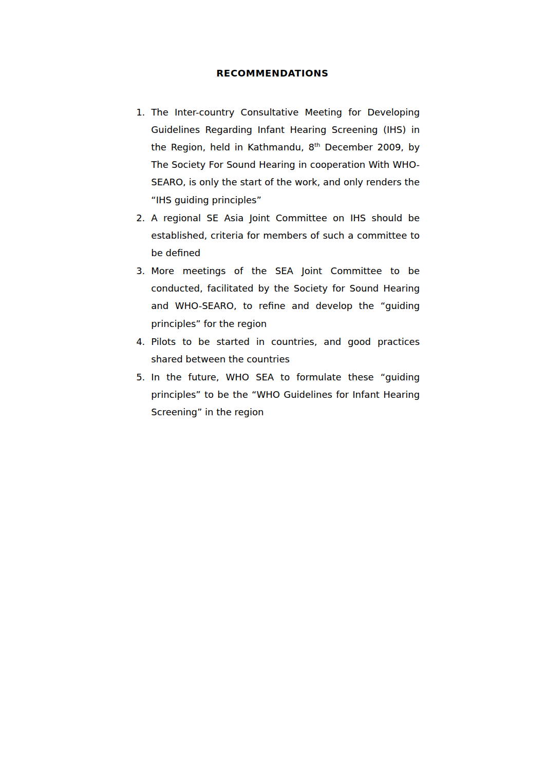RECOMMENDATIONS
The Inter-country Consultative Meeting for Developing Guidelines Regarding Infant Hearing Screening (IHS) in the Region, held in Kathmandu, 8th December 2009, by The Society For Sound Hearing in cooperation With WHO-SEARO, is only the start of the work, and only renders the “IHS guiding principles”
A regional SE Asia Joint Committee on IHS should be established, criteria for members of such a committee to be defined
More meetings of the SEA Joint Committee to be conducted, facilitated by the Society for Sound Hearing and WHO-SEARO, to refine and develop the “guiding principles” for the region
Pilots to be started in countries, and good practices shared between the countries
In the future, WHO SEA to formulate these “guiding principles” to be the “WHO Guidelines for Infant Hearing Screening” in the region